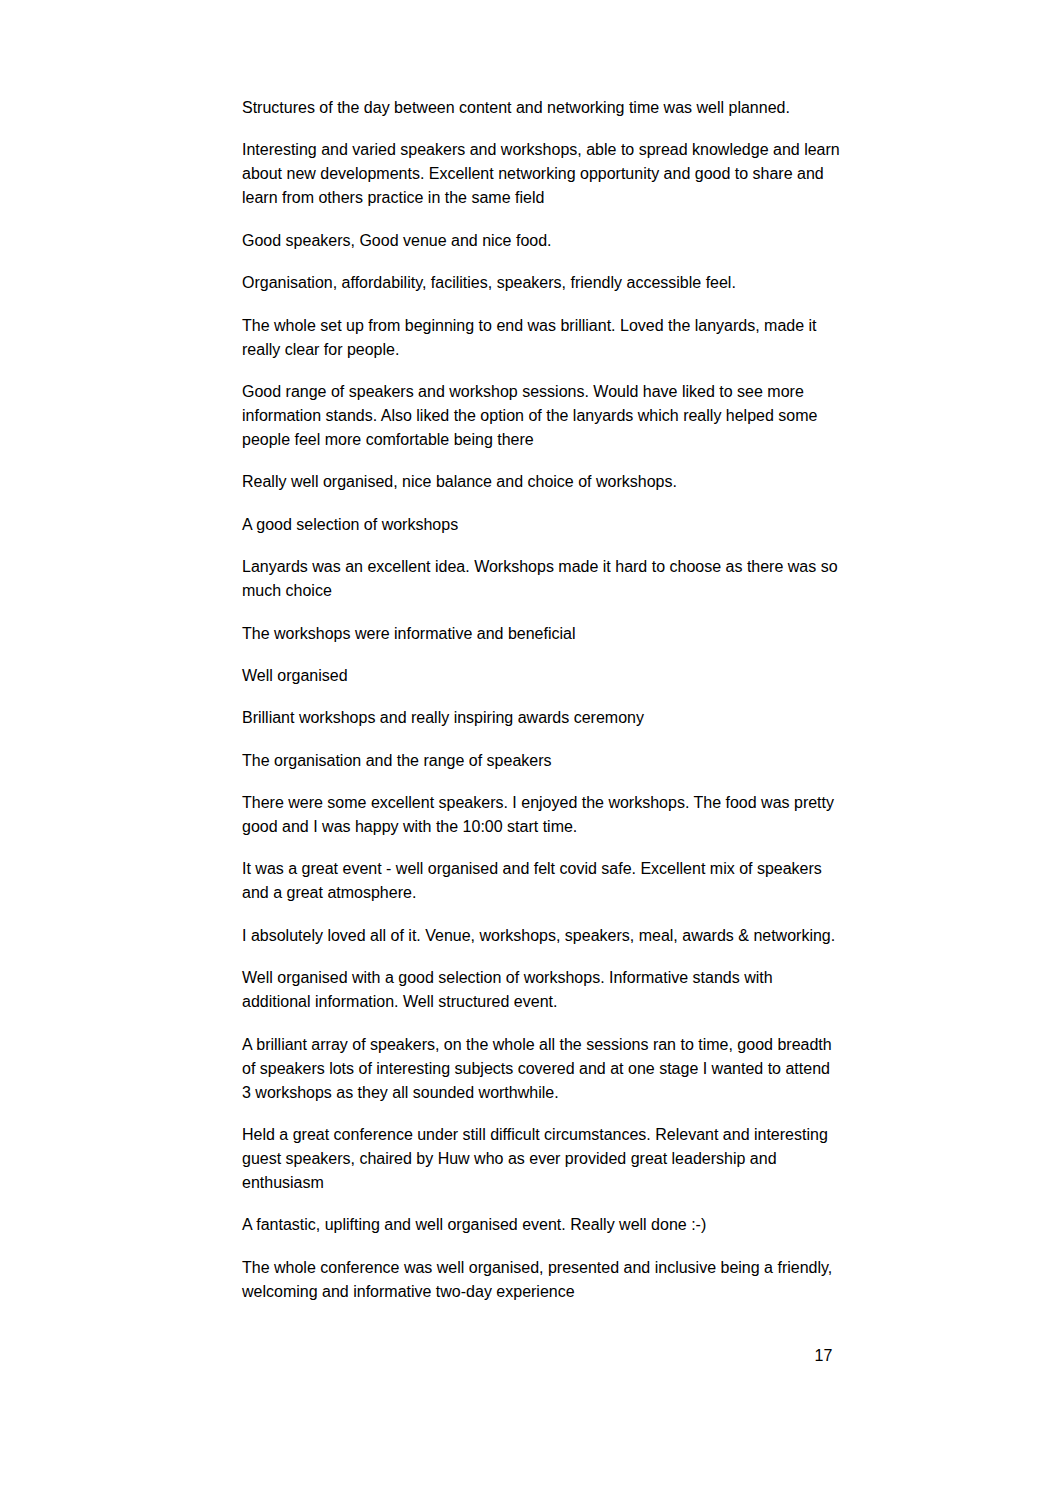Structures of the day between content and networking time was well planned.
Interesting and varied speakers and workshops, able to spread knowledge and learn about new developments. Excellent networking opportunity and good to share and learn from others practice in the same field
Good speakers, Good venue and nice food.
Organisation, affordability, facilities, speakers, friendly accessible feel.
The whole set up from beginning to end was brilliant. Loved the lanyards, made it really clear for people.
Good range of speakers and workshop sessions. Would have liked to see more information stands. Also liked the option of the lanyards which really helped some people feel more comfortable being there
Really well organised, nice balance and choice of workshops.
A good selection of workshops
Lanyards was an excellent idea. Workshops made it hard to choose as there was so much choice
The workshops were informative and beneficial
Well organised
Brilliant workshops and really inspiring awards ceremony
The organisation and the range of speakers
There were some excellent speakers. I enjoyed the workshops. The food was pretty good and I was happy with the 10:00 start time.
It was a great event - well organised and felt covid safe. Excellent mix of speakers and a great atmosphere.
I absolutely loved all of it. Venue, workshops, speakers, meal, awards & networking.
Well organised with a good selection of workshops. Informative stands with additional information. Well structured event.
A brilliant array of speakers, on the whole all the sessions ran to time, good breadth of speakers lots of interesting subjects covered and at one stage I wanted to attend 3 workshops as they all sounded worthwhile.
Held a great conference under still difficult circumstances. Relevant and interesting guest speakers, chaired by Huw who as ever provided great leadership and enthusiasm
A fantastic, uplifting and well organised event. Really well done :-)
The whole conference was well organised, presented and inclusive being a friendly, welcoming and informative two-day experience
17